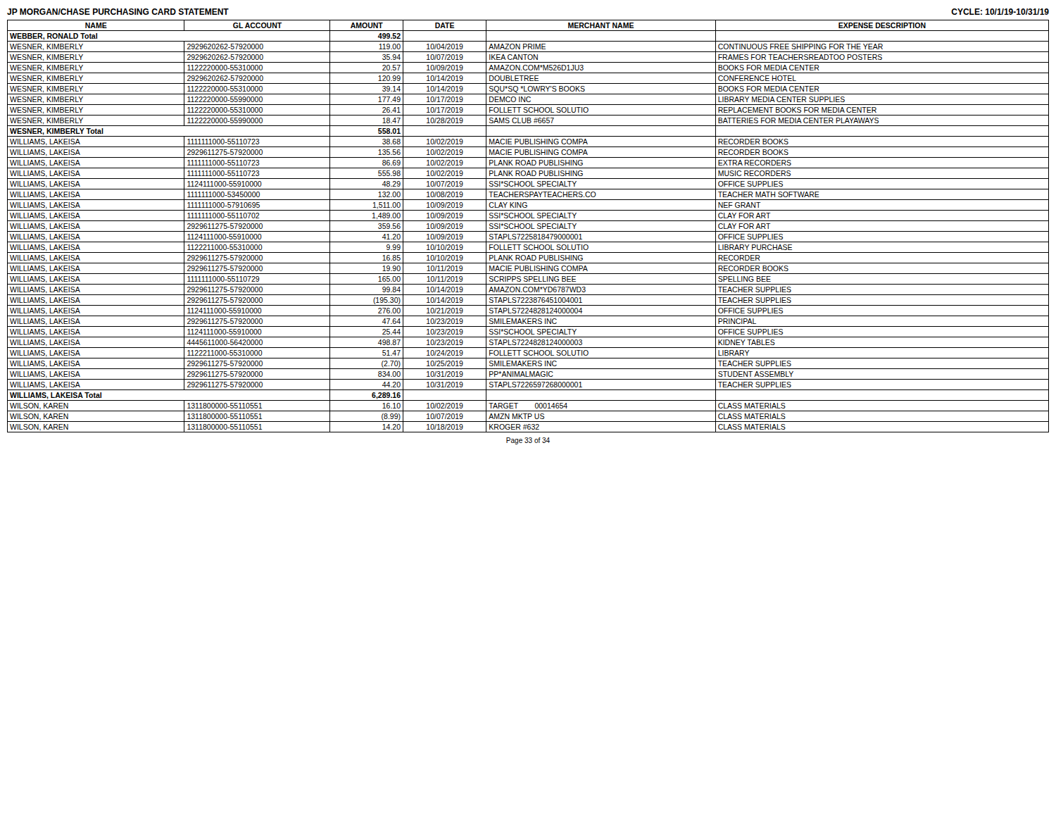JP MORGAN/CHASE PURCHASING CARD STATEMENT CYCLE: 10/1/19-10/31/19
| NAME | GL ACCOUNT | AMOUNT | DATE | MERCHANT NAME | EXPENSE DESCRIPTION |
| --- | --- | --- | --- | --- | --- |
| WEBBER, RONALD Total | 499.52 | | | |
| WESNER, KIMBERLY | 2929620262-57920000 | 119.00 | 10/04/2019 | AMAZON PRIME | CONTINUOUS FREE SHIPPING FOR THE YEAR |
| WESNER, KIMBERLY | 2929620262-57920000 | 35.94 | 10/07/2019 | IKEA CANTON | FRAMES FOR TEACHERSREADTOO POSTERS |
| WESNER, KIMBERLY | 1122220000-55310000 | 20.57 | 10/09/2019 | AMAZON.COM*M526D1JU3 | BOOKS FOR MEDIA CENTER |
| WESNER, KIMBERLY | 2929620262-57920000 | 120.99 | 10/14/2019 | DOUBLETREE | CONFERENCE HOTEL |
| WESNER, KIMBERLY | 1122220000-55310000 | 39.14 | 10/14/2019 | SQU*SQ *LOWRY'S BOOKS | BOOKS FOR MEDIA CENTER |
| WESNER, KIMBERLY | 1122220000-55990000 | 177.49 | 10/17/2019 | DEMCO INC | LIBRARY MEDIA CENTER SUPPLIES |
| WESNER, KIMBERLY | 1122220000-55310000 | 26.41 | 10/17/2019 | FOLLETT SCHOOL SOLUTIO | REPLACEMENT BOOKS FOR MEDIA CENTER |
| WESNER, KIMBERLY | 1122220000-55990000 | 18.47 | 10/28/2019 | SAMS CLUB #6657 | BATTERIES FOR MEDIA CENTER PLAYAWAYS |
| WESNER, KIMBERLY Total | 558.01 | | | |
| WILLIAMS, LAKEISA | 1111111000-55110723 | 38.68 | 10/02/2019 | MACIE PUBLISHING COMPA | RECORDER BOOKS |
| WILLIAMS, LAKEISA | 2929611275-57920000 | 135.56 | 10/02/2019 | MACIE PUBLISHING COMPA | RECORDER BOOKS |
| WILLIAMS, LAKEISA | 1111111000-55110723 | 86.69 | 10/02/2019 | PLANK ROAD PUBLISHING | EXTRA RECORDERS |
| WILLIAMS, LAKEISA | 1111111000-55110723 | 555.98 | 10/02/2019 | PLANK ROAD PUBLISHING | MUSIC RECORDERS |
| WILLIAMS, LAKEISA | 1124111000-55910000 | 48.29 | 10/07/2019 | SSI*SCHOOL SPECIALTY | OFFICE SUPPLIES |
| WILLIAMS, LAKEISA | 1111111000-53450000 | 132.00 | 10/08/2019 | TEACHERSPAYTEACHERS.CO | TEACHER MATH SOFTWARE |
| WILLIAMS, LAKEISA | 1111111000-57910695 | 1,511.00 | 10/09/2019 | CLAY KING | NEF GRANT |
| WILLIAMS, LAKEISA | 1111111000-55110702 | 1,489.00 | 10/09/2019 | SSI*SCHOOL SPECIALTY | CLAY FOR ART |
| WILLIAMS, LAKEISA | 2929611275-57920000 | 359.56 | 10/09/2019 | SSI*SCHOOL SPECIALTY | CLAY FOR ART |
| WILLIAMS, LAKEISA | 1124111000-55910000 | 41.20 | 10/09/2019 | STAPLS7225818479000001 | OFFICE SUPPLIES |
| WILLIAMS, LAKEISA | 1122211000-55310000 | 9.99 | 10/10/2019 | FOLLETT SCHOOL SOLUTIO | LIBRARY PURCHASE |
| WILLIAMS, LAKEISA | 2929611275-57920000 | 16.85 | 10/10/2019 | PLANK ROAD PUBLISHING | RECORDER |
| WILLIAMS, LAKEISA | 2929611275-57920000 | 19.90 | 10/11/2019 | MACIE PUBLISHING COMPA | RECORDER BOOKS |
| WILLIAMS, LAKEISA | 1111111000-55110729 | 165.00 | 10/11/2019 | SCRIPPS SPELLING BEE | SPELLING BEE |
| WILLIAMS, LAKEISA | 2929611275-57920000 | 99.84 | 10/14/2019 | AMAZON.COM*YD6787WD3 | TEACHER SUPPLIES |
| WILLIAMS, LAKEISA | 2929611275-57920000 | (195.30) | 10/14/2019 | STAPLS7223876451004001 | TEACHER SUPPLIES |
| WILLIAMS, LAKEISA | 1124111000-55910000 | 276.00 | 10/21/2019 | STAPLS7224828124000004 | OFFICE SUPPLIES |
| WILLIAMS, LAKEISA | 2929611275-57920000 | 47.64 | 10/23/2019 | SMILEMAKERS INC | PRINCIPAL |
| WILLIAMS, LAKEISA | 1124111000-55910000 | 25.44 | 10/23/2019 | SSI*SCHOOL SPECIALTY | OFFICE SUPPLIES |
| WILLIAMS, LAKEISA | 4445611000-56420000 | 498.87 | 10/23/2019 | STAPLS7224828124000003 | KIDNEY TABLES |
| WILLIAMS, LAKEISA | 1122211000-55310000 | 51.47 | 10/24/2019 | FOLLETT SCHOOL SOLUTIO | LIBRARY |
| WILLIAMS, LAKEISA | 2929611275-57920000 | (2.70) | 10/25/2019 | SMILEMAKERS INC | TEACHER SUPPLIES |
| WILLIAMS, LAKEISA | 2929611275-57920000 | 834.00 | 10/31/2019 | PP*ANIMALMAGIC | STUDENT ASSEMBLY |
| WILLIAMS, LAKEISA | 2929611275-57920000 | 44.20 | 10/31/2019 | STAPLS7226597268000001 | TEACHER SUPPLIES |
| WILLIAMS, LAKEISA Total | 6,289.16 | | | |
| WILSON, KAREN | 1311800000-55110551 | 16.10 | 10/02/2019 | TARGET 00014654 | CLASS MATERIALS |
| WILSON, KAREN | 1311800000-55110551 | (8.99) | 10/07/2019 | AMZN MKTP US | CLASS MATERIALS |
| WILSON, KAREN | 1311800000-55110551 | 14.20 | 10/18/2019 | KROGER #632 | CLASS MATERIALS |
Page 33 of 34